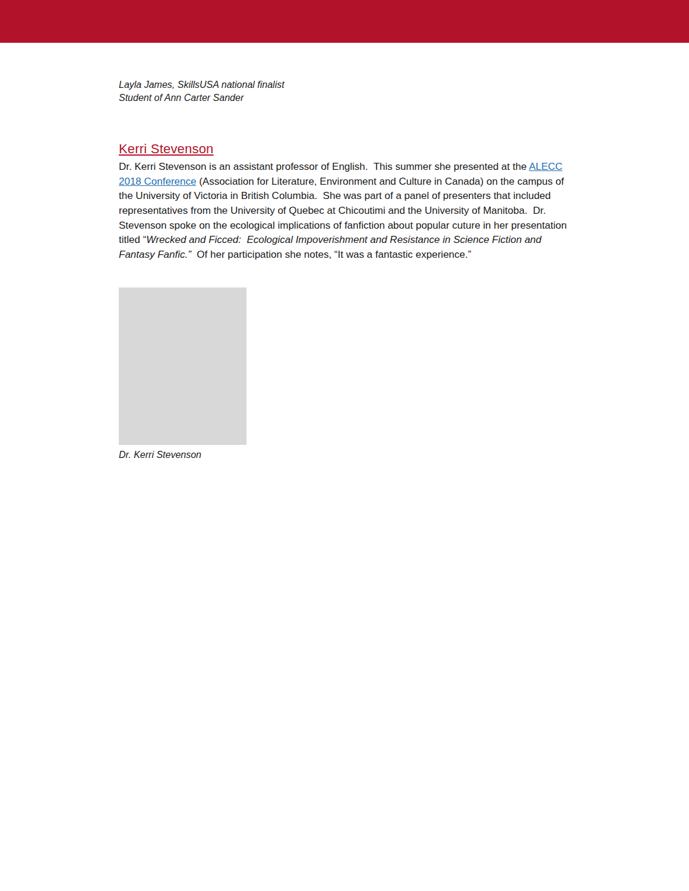Layla James, SkillsUSA national finalist
Student of Ann Carter Sander
Kerri Stevenson
Dr. Kerri Stevenson is an assistant professor of English. This summer she presented at the ALECC 2018 Conference (Association for Literature, Environment and Culture in Canada) on the campus of the University of Victoria in British Columbia. She was part of a panel of presenters that included representatives from the University of Quebec at Chicoutimi and the University of Manitoba. Dr. Stevenson spoke on the ecological implications of fanfiction about popular cuture in her presentation titled “Wrecked and Ficced: Ecological Impoverishment and Resistance in Science Fiction and Fantasy Fanfic.” Of her participation she notes, “It was a fantastic experience.”
Dr. Kerri Stevenson